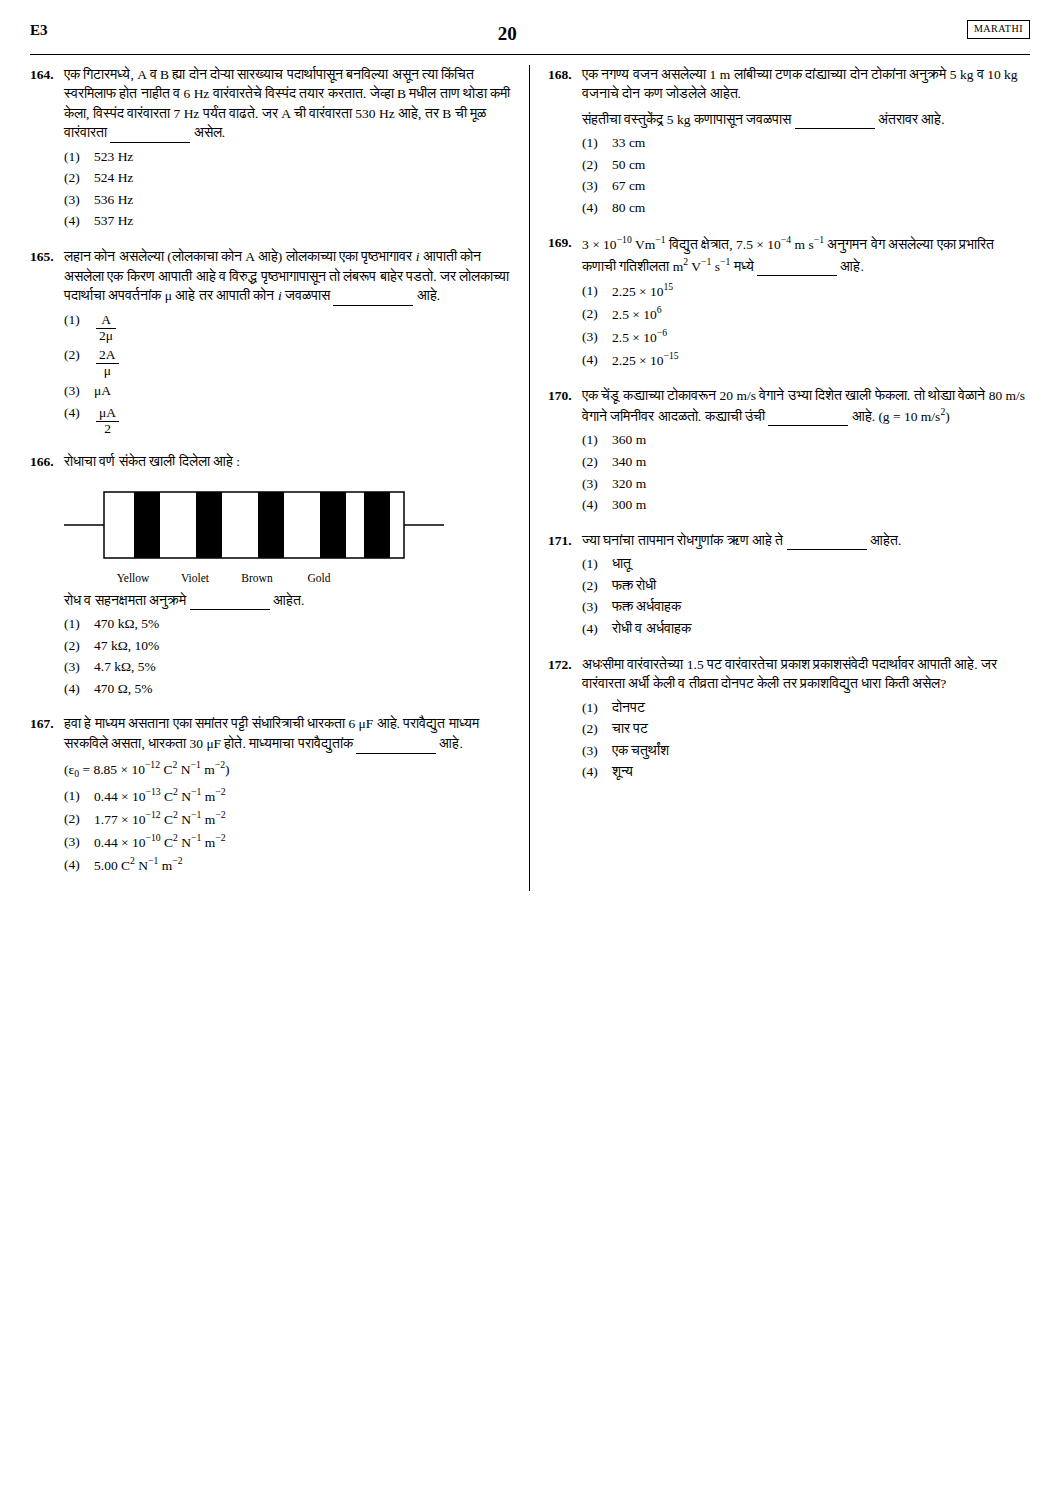E3
20
MARATHI
164.
एक गिटारमध्ये, A व B ह्या दोन दोऱ्या सारख्याच पदार्थापासून बनविल्या असून त्या किंचित स्वरमिलाफ होत नाहीत व 6 Hz वारंवारतेचे विस्पंद तयार करतात. जेव्हा B मधील ताण थोडा कमी केला, विस्पंद वारंवारता 7 Hz पर्यंत वाढते. जर A ची वारंवारता 530 Hz आहे, तर B ची मूळ वारंवारता असेल.
(1) 523 Hz
(2) 524 Hz
(3) 536 Hz
(4) 537 Hz
165.
लहान कोन असलेल्या (लोलकाचा कोन A आहे) लोलकाच्या एका पृष्ठभागावर i आपाती कोन असलेला एक किरण आपाती आहे व विरुद्ध पृष्ठभागापासून तो लंबरूप बाहेर पडतो. जर लोलकाच्या पदार्थाचा अपवर्तनांक μ आहे तर आपाती कोन i जवळपास आहे.
(1) A 2μ
(2) 2A μ
(3) μA
(4) μA 2
166.
रोधाचा वर्ण संकेत खाली दिलेला आहे :
Yellow Violet Brown Gold
रोध व सहनक्षमता अनुक्रमे आहेत.
(1) 470 kΩ, 5%
(2) 47 kΩ, 10%
(3) 4.7 kΩ, 5%
(4) 470 Ω, 5%
167.
हवा हे माध्यम असताना एका समांतर पट्टी संधारित्राची धारकता 6 μF आहे. परावैद्युत माध्यम सरकविले असता, धारकता 30 μF होते. माध्यमाचा परावैद्युतांक आहे.
(ε0 = 8.85 × 10−12 C2 N−1 m−2)
(1) 0.44 × 10−13 C2 N−1 m−2
(2) 1.77 × 10−12 C2 N−1 m−2
(3) 0.44 × 10−10 C2 N−1 m−2
(4) 5.00 C2 N−1 m−2
168.
एक नगण्य वजन असलेल्या 1 m लांबीच्या टणक दांड्याच्या दोन टोकांना अनुक्रमे 5 kg व 10 kg वजनाचे दोन कण जोडलेले आहेत.
संहतीचा वस्तुकेंद्र 5 kg कणापासून जवळपास अंतरावर आहे.
(1) 33 cm
(2) 50 cm
(3) 67 cm
(4) 80 cm
169.
3 × 10−10 Vm−1 विद्युत क्षेत्रात, 7.5 × 10−4 m s−1 अनुगमन वेग असलेल्या एका प्रभारित कणाची गतिशीलता m2 V−1 s−1 मध्ये आहे.
(1) 2.25 × 1015
(2) 2.5 × 106
(3) 2.5 × 10−6
(4) 2.25 × 10−15
170.
एक चेंडू कड्याच्या टोकावरून 20 m/s वेगाने उभ्या दिशेत खाली फेकला. तो थोड्या वेळाने 80 m/s वेगाने जमिनीवर आदळतो. कड्याची उंची आहे. (g = 10 m/s2)
(1) 360 m
(2) 340 m
(3) 320 m
(4) 300 m
171.
ज्या घनांचा तापमान रोधगुणांक ऋण आहे ते आहेत.
(1) धातू
(2) फक्त रोधी
(3) फक्त अर्धवाहक
(4) रोधी व अर्धवाहक
172.
अधःसीमा वारंवारतेच्या 1.5 पट वारंवारतेचा प्रकाश प्रकाशसंवेदी पदार्थावर आपाती आहे. जर वारंवारता अर्धी केली व तीव्रता दोनपट केली तर प्रकाशविद्युत धारा किती असेल?
(1) दोनपट
(2) चार पट
(3) एक चतुर्थांश
(4) शून्य